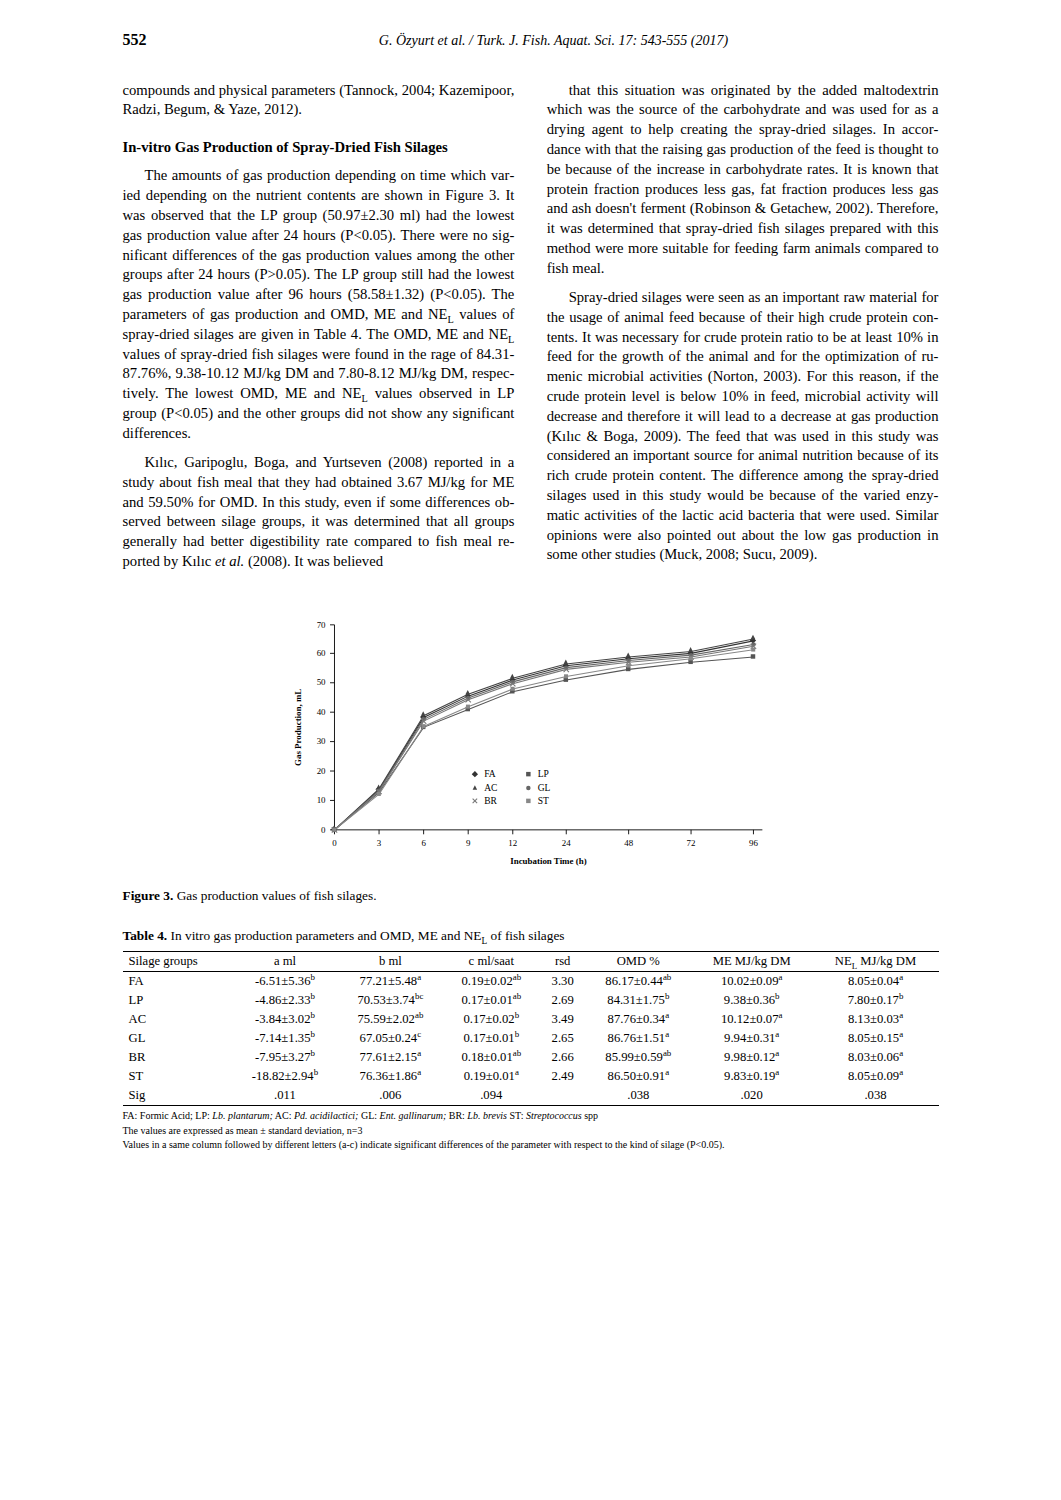552 G. Özyurt et al. / Turk. J. Fish. Aquat. Sci. 17: 543-555 (2017)
compounds and physical parameters (Tannock, 2004; Kazemipoor, Radzi, Begum, & Yaze, 2012).
In-vitro Gas Production of Spray-Dried Fish Silages
The amounts of gas production depending on time which varied depending on the nutrient contents are shown in Figure 3. It was observed that the LP group (50.97±2.30 ml) had the lowest gas production value after 24 hours (P<0.05). There were no significant differences of the gas production values among the other groups after 24 hours (P>0.05). The LP group still had the lowest gas production value after 96 hours (58.58±1.32) (P<0.05). The parameters of gas production and OMD, ME and NEL values of spray-dried silages are given in Table 4. The OMD, ME and NEL values of spray-dried fish silages were found in the rage of 84.31-87.76%, 9.38-10.12 MJ/kg DM and 7.80-8.12 MJ/kg DM, respectively. The lowest OMD, ME and NEL values observed in LP group (P<0.05) and the other groups did not show any significant differences.
Kılıc, Garipoglu, Boga, and Yurtseven (2008) reported in a study about fish meal that they had obtained 3.67 MJ/kg for ME and 59.50% for OMD. In this study, even if some differences observed between silage groups, it was determined that all groups generally had better digestibility rate compared to fish meal reported by Kılıc et al. (2008). It was believed
that this situation was originated by the added maltodextrin which was the source of the carbohydrate and was used for as a drying agent to help creating the spray-dried silages. In accordance with that the raising gas production of the feed is thought to be because of the increase in carbohydrate rates. It is known that protein fraction produces less gas, fat fraction produces less gas and ash doesn't ferment (Robinson & Getachew, 2002). Therefore, it was determined that spray-dried fish silages prepared with this method were more suitable for feeding farm animals compared to fish meal.
Spray-dried silages were seen as an important raw material for the usage of animal feed because of their high crude protein contents. It was necessary for crude protein ratio to be at least 10% in feed for the growth of the animal and for the optimization of rumenic microbial activities (Norton, 2003). For this reason, if the crude protein level is below 10% in feed, microbial activity will decrease and therefore it will lead to a decrease at gas production (Kılıc & Boga, 2009). The feed that was used in this study was considered an important source for animal nutrition because of its rich crude protein content. The difference among the spray-dried silages used in this study would be because of the varied enzymatic activities of the lactic acid bacteria that were used. Similar opinions were also pointed out about the low gas production in some other studies (Muck, 2008; Sucu, 2009).
0 10 20 30 40 50 60 70 Gas Production, mL 0 3 6 9 12 24 48 72 96 Incubation Time (h) FA LP AC GL BR ST
Figure 3. Gas production values of fish silages.
Table 4. In vitro gas production parameters and OMD, ME and NE L of fish silages
| Silage groups | a ml | b ml | c ml/saat | rsd | OMD % | ME MJ/kg DM | NE L MJ/kg DM |
| --- | --- | --- | --- | --- | --- | --- | --- |
| FA | -6.51±5.36 b | 77.21±5.48 a | 0.19±0.02 ab | 3.30 | 86.17±0.44 ab | 10.02±0.09 a | 8.05±0.04 a |
| LP | -4.86±2.33 b | 70.53±3.74 bc | 0.17±0.01 ab | 2.69 | 84.31±1.75 b | 9.38±0.36 b | 7.80±0.17 b |
| AC | -3.84±3.02 b | 75.59±2.02 ab | 0.17±0.02 b | 3.49 | 87.76±0.34 a | 10.12±0.07 a | 8.13±0.03 a |
| GL | -7.14±1.35 b | 67.05±0.24 c | 0.17±0.01 b | 2.65 | 86.76±1.51 a | 9.94±0.31 a | 8.05±0.15 a |
| BR | -7.95±3.27 b | 77.61±2.15 a | 0.18±0.01 ab | 2.66 | 85.99±0.59 ab | 9.98±0.12 a | 8.03±0.06 a |
| ST | -18.82±2.94 b | 76.36±1.86 a | 0.19±0.01 a | 2.49 | 86.50±0.91 a | 9.83±0.19 a | 8.05±0.09 a |
| Sig | .011 | .006 | .094 | | .038 | .020 | .038 |
FA: Formic Acid; LP: Lb. plantarum; AC: Pd. acidilactici; GL: Ent. gallinarum; BR: Lb. brevis ST: Streptococcus spp
The values are expressed as mean ± standard deviation, n=3
Values in a same column followed by different letters (a-c) indicate significant differences of the parameter with respect to the kind of silage (P<0.05).